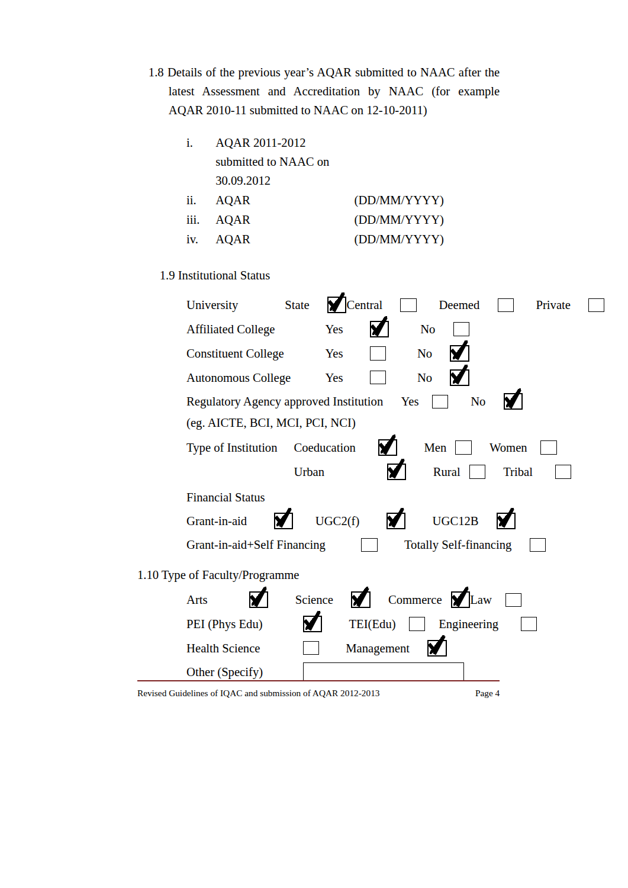1.8 Details of the previous year’s AQAR submitted to NAAC after the latest Assessment and Accreditation by NAAC (for example AQAR 2010-11 submitted to NAAC on 12-10-2011)
i. AQAR 2011-2012 submitted to NAAC on 30.09.2012
ii. AQAR(DD/MM/YYYY)
iii. AQAR(DD/MM/YYYY)
iv. AQAR(DD/MM/YYYY)
1.9 Institutional Status
University State Central Deemed Private
Affiliated College Yes No
Constituent College Yes No
Autonomous College Yes No
Regulatory Agency approved Institution Yes No
(eg. AICTE, BCI, MCI, PCI, NCI)
Type of Institution Coeducation Men Women
Urban Rural Tribal
Financial Status
Grant-in-aid UGC2(f) UGC12B
Grant-in-aid+Self Financing Totally Self-financing
1.10 Type of Faculty/Programme
Arts Science Commerce Law
PEI (Phys Edu) TEI(Edu) Engineering
Health Science Management
Other (Specify)
Revised Guidelines of IQAC and submission of AQAR 2012-2013 Page 4